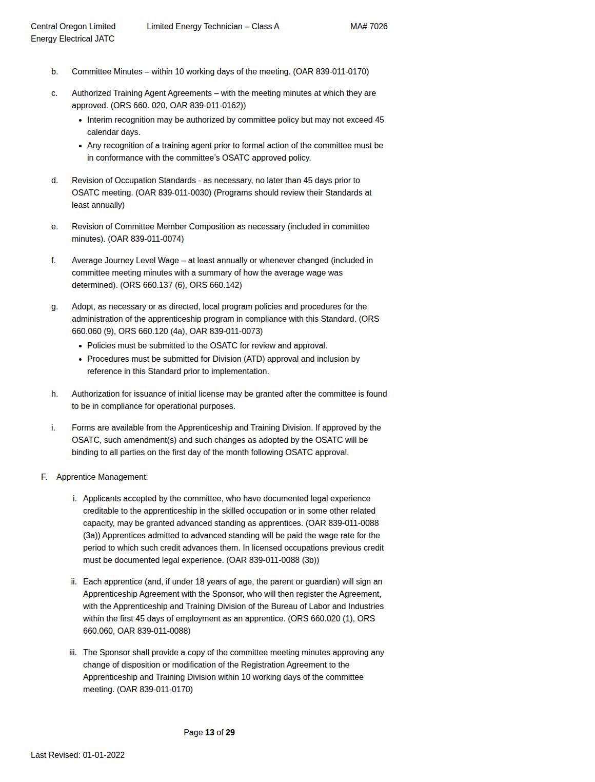Central Oregon Limited
Energy Electrical JATC
Limited Energy Technician – Class A
MA# 7026
b. Committee Minutes – within 10 working days of the meeting. (OAR 839-011-0170)
c. Authorized Training Agent Agreements – with the meeting minutes at which they are approved. (ORS 660. 020, OAR 839-011-0162))
Interim recognition may be authorized by committee policy but may not exceed 45 calendar days.
Any recognition of a training agent prior to formal action of the committee must be in conformance with the committee’s OSATC approved policy.
d. Revision of Occupation Standards - as necessary, no later than 45 days prior to OSATC meeting. (OAR 839-011-0030) (Programs should review their Standards at least annually)
e. Revision of Committee Member Composition as necessary (included in committee minutes). (OAR 839-011-0074)
f. Average Journey Level Wage – at least annually or whenever changed (included in committee meeting minutes with a summary of how the average wage was determined). (ORS 660.137 (6), ORS 660.142)
g. Adopt, as necessary or as directed, local program policies and procedures for the administration of the apprenticeship program in compliance with this Standard. (ORS 660.060 (9), ORS 660.120 (4a), OAR 839-011-0073)
Policies must be submitted to the OSATC for review and approval.
Procedures must be submitted for Division (ATD) approval and inclusion by reference in this Standard prior to implementation.
h. Authorization for issuance of initial license may be granted after the committee is found to be in compliance for operational purposes.
i. Forms are available from the Apprenticeship and Training Division. If approved by the OSATC, such amendment(s) and such changes as adopted by the OSATC will be binding to all parties on the first day of the month following OSATC approval.
F. Apprentice Management:
i. Applicants accepted by the committee, who have documented legal experience creditable to the apprenticeship in the skilled occupation or in some other related capacity, may be granted advanced standing as apprentices. (OAR 839-011-0088 (3a)) Apprentices admitted to advanced standing will be paid the wage rate for the period to which such credit advances them. In licensed occupations previous credit must be documented legal experience. (OAR 839-011-0088 (3b))
ii. Each apprentice (and, if under 18 years of age, the parent or guardian) will sign an Apprenticeship Agreement with the Sponsor, who will then register the Agreement, with the Apprenticeship and Training Division of the Bureau of Labor and Industries within the first 45 days of employment as an apprentice. (ORS 660.020 (1), ORS 660.060, OAR 839-011-0088)
iii. The Sponsor shall provide a copy of the committee meeting minutes approving any change of disposition or modification of the Registration Agreement to the Apprenticeship and Training Division within 10 working days of the committee meeting. (OAR 839-011-0170)
Page 13 of 29
Last Revised: 01-01-2022